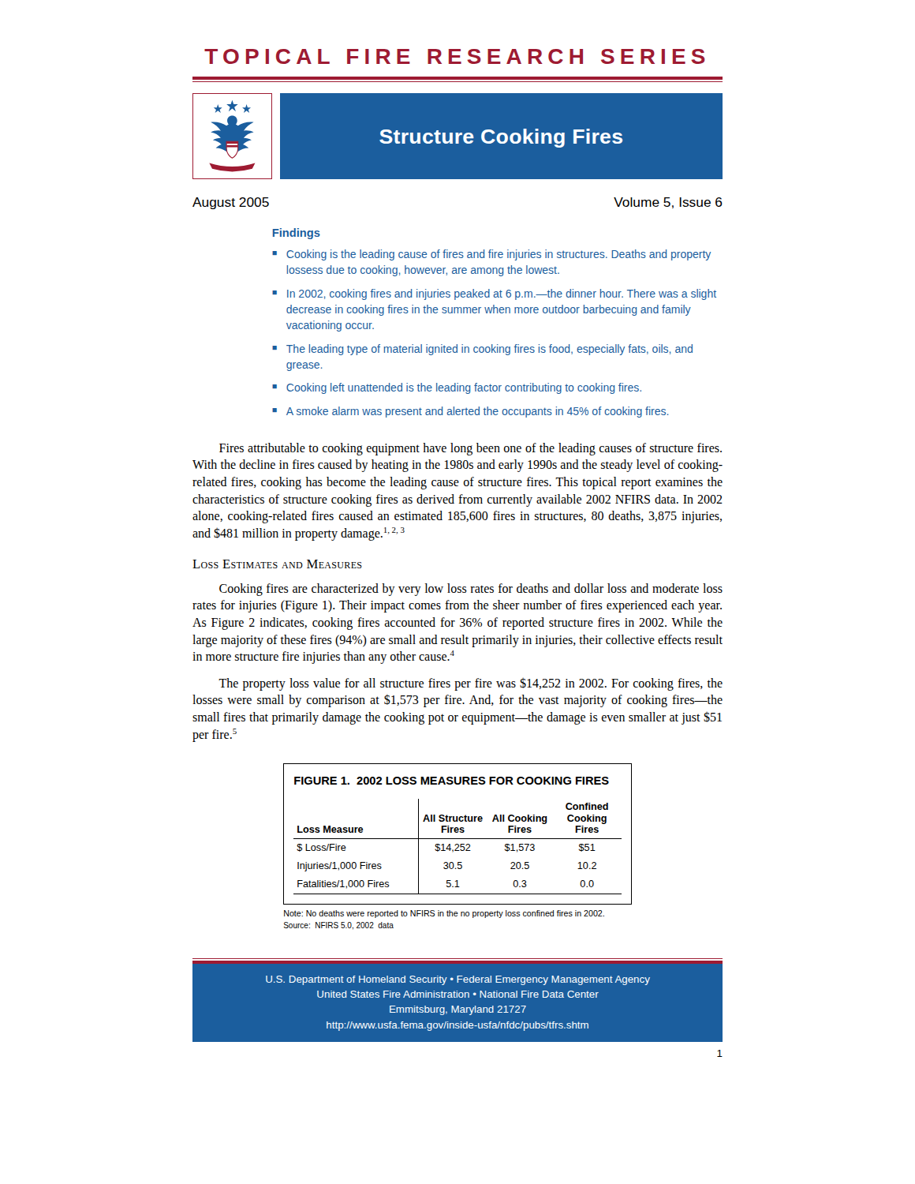TOPICAL FIRE RESEARCH SERIES
Structure Cooking Fires
August 2005 Volume 5, Issue 6
Findings
Cooking is the leading cause of fires and fire injuries in structures. Deaths and property lossess due to cooking, however, are among the lowest.
In 2002, cooking fires and injuries peaked at 6 p.m.—the dinner hour. There was a slight decrease in cooking fires in the summer when more outdoor barbecuing and family vacationing occur.
The leading type of material ignited in cooking fires is food, especially fats, oils, and grease.
Cooking left unattended is the leading factor contributing to cooking fires.
A smoke alarm was present and alerted the occupants in 45% of cooking fires.
Fires attributable to cooking equipment have long been one of the leading causes of structure fires. With the decline in fires caused by heating in the 1980s and early 1990s and the steady level of cooking-related fires, cooking has become the leading cause of structure fires. This topical report examines the characteristics of structure cooking fires as derived from currently available 2002 NFIRS data. In 2002 alone, cooking-related fires caused an estimated 185,600 fires in structures, 80 deaths, 3,875 injuries, and $481 million in property damage.1, 2, 3
Loss Estimates and Measures
Cooking fires are characterized by very low loss rates for deaths and dollar loss and moderate loss rates for injuries (Figure 1). Their impact comes from the sheer number of fires experienced each year. As Figure 2 indicates, cooking fires accounted for 36% of reported structure fires in 2002. While the large majority of these fires (94%) are small and result primarily in injuries, their collective effects result in more structure fire injuries than any other cause.4
The property loss value for all structure fires per fire was $14,252 in 2002. For cooking fires, the losses were small by comparison at $1,573 per fire. And, for the vast majority of cooking fires—the small fires that primarily damage the cooking pot or equipment—the damage is even smaller at just $51 per fire.5
FIGURE 1. 2002 LOSS MEASURES FOR COOKING FIRES
| Loss Measure | All Structure Fires | All Cooking Fires | Confined Cooking Fires |
| --- | --- | --- | --- |
| $ Loss/Fire | $14,252 | $1,573 | $51 |
| Injuries/1,000 Fires | 30.5 | 20.5 | 10.2 |
| Fatalities/1,000 Fires | 5.1 | 0.3 | 0.0 |
Note: No deaths were reported to NFIRS in the no property loss confined fires in 2002.
Source: NFIRS 5.0, 2002 data
U.S. Department of Homeland Security • Federal Emergency Management Agency
United States Fire Administration • National Fire Data Center
Emmitsburg, Maryland 21727
http://www.usfa.fema.gov/inside-usfa/nfdc/pubs/tfrs.shtm
1